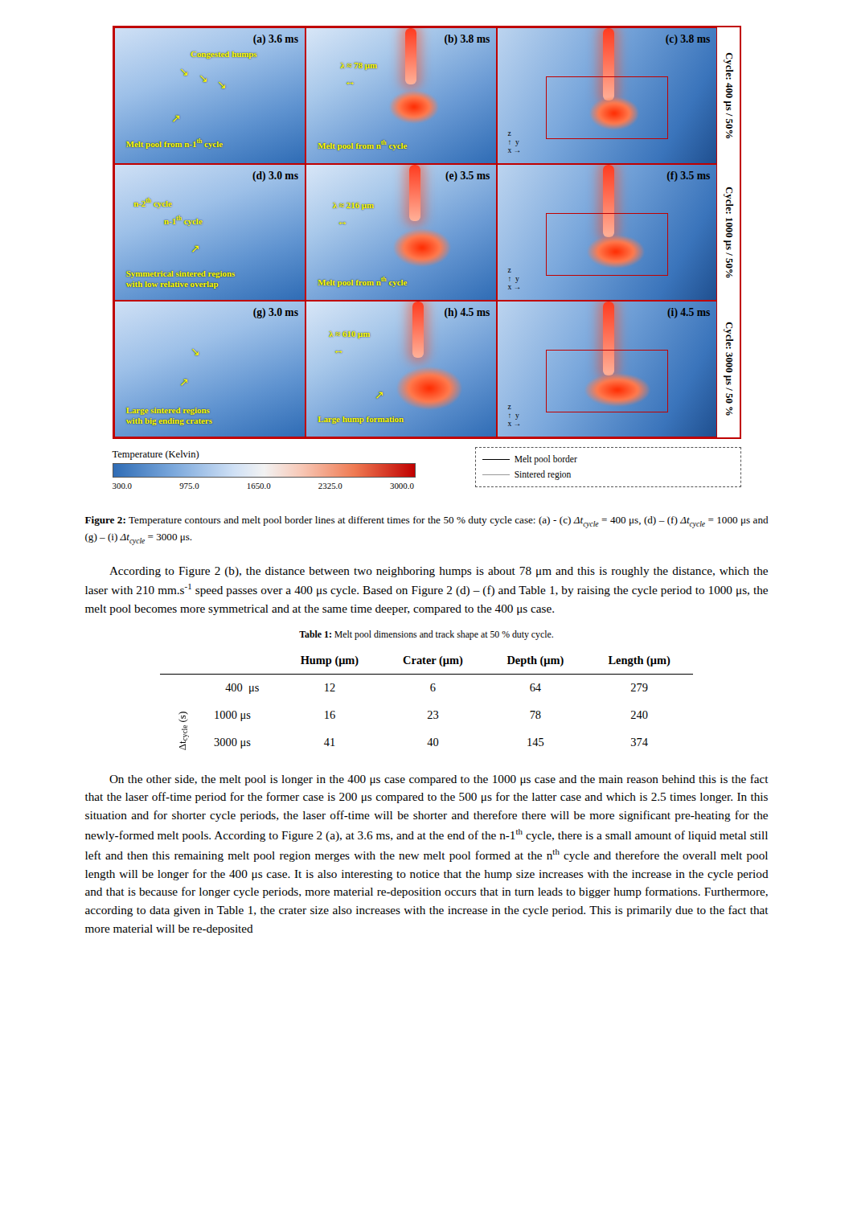(a) 3.6 ms Congested humps ↘ ↘ ↘ Melt pool from n-1th cycle ↗
(b) 3.8 ms
λ ≈ 78 μm ↔ Melt pool from nth cycle
(c) 3.8 ms
z
↑ y
x →
Cycle: 400 μs / 50%
(d) 3.0 ms n-2th cycle n-1th cycle Symmetrical sintered regions
with low relative overlap ↗
(e) 3.5 ms
λ ≈ 216 μm ↔ Melt pool from nth cycle
(f) 3.5 ms
z
↑ y
x →
Cycle: 1000 μs / 50%
(g) 3.0 ms ↘ Large sintered regions
with big ending craters ↗
(h) 4.5 ms
λ ≈ 610 μm ↔ Large hump formation ↗
(i) 4.5 ms
z
↑ y
x →
Cycle: 3000 μs / 50 %
Temperature (Kelvin)
300.0 975.0 1650.0 2325.0 3000.0
Melt pool border
Sintered region
Figure 2: Temperature contours and melt pool border lines at different times for the 50 % duty cycle case: (a) - (c) Δtcycle = 400 μs, (d) – (f) Δtcycle = 1000 μs and (g) – (i) Δtcycle = 3000 μs.
According to Figure 2 (b), the distance between two neighboring humps is about 78 μm and this is roughly the distance, which the laser with 210 mm.s-1 speed passes over a 400 μs cycle. Based on Figure 2 (d) – (f) and Table 1, by raising the cycle period to 1000 μs, the melt pool becomes more symmetrical and at the same time deeper, compared to the 400 μs case.
Table 1: Melt pool dimensions and track shape at 50 % duty cycle.
| | | Hump (μm) | Crater (μm) | Depth (μm) | Length (μm) |
| --- | --- | --- | --- | --- | --- |
| Δt cycle (s) | 400 μs | 12 | 6 | 64 | 279 |
| 1000 μs | 16 | 23 | 78 | 240 |
| 3000 μs | 41 | 40 | 145 | 374 |
On the other side, the melt pool is longer in the 400 μs case compared to the 1000 μs case and the main reason behind this is the fact that the laser off-time period for the former case is 200 μs compared to the 500 μs for the latter case and which is 2.5 times longer. In this situation and for shorter cycle periods, the laser off-time will be shorter and therefore there will be more significant pre-heating for the newly-formed melt pools. According to Figure 2 (a), at 3.6 ms, and at the end of the n-1th cycle, there is a small amount of liquid metal still left and then this remaining melt pool region merges with the new melt pool formed at the nth cycle and therefore the overall melt pool length will be longer for the 400 μs case. It is also interesting to notice that the hump size increases with the increase in the cycle period and that is because for longer cycle periods, more material re-deposition occurs that in turn leads to bigger hump formations. Furthermore, according to data given in Table 1, the crater size also increases with the increase in the cycle period. This is primarily due to the fact that more material will be re-deposited